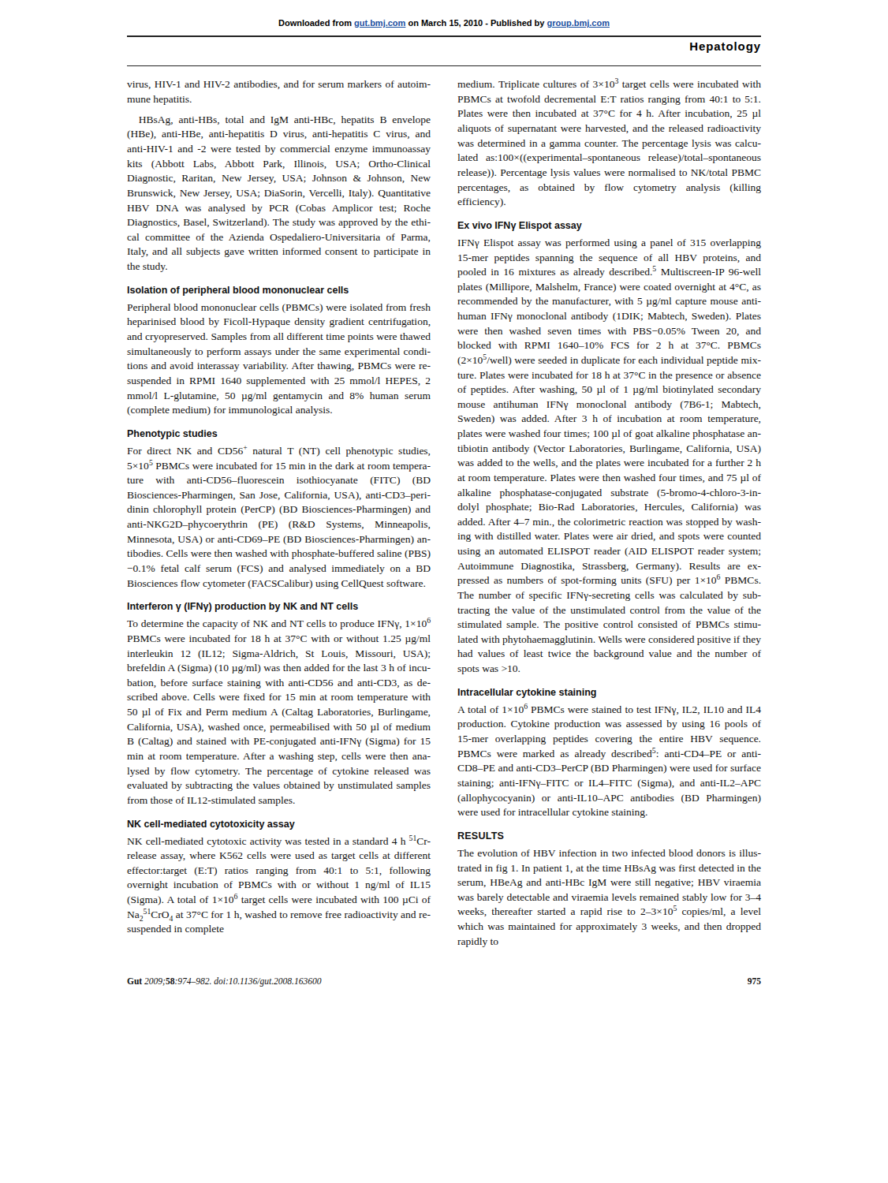Downloaded from gut.bmj.com on March 15, 2010 - Published by group.bmj.com
Hepatology
virus, HIV-1 and HIV-2 antibodies, and for serum markers of autoimmune hepatitis.
HBsAg, anti-HBs, total and IgM anti-HBc, hepatits B envelope (HBe), anti-HBe, anti-hepatitis D virus, anti-hepatitis C virus, and anti-HIV-1 and -2 were tested by commercial enzyme immunoassay kits (Abbott Labs, Abbott Park, Illinois, USA; Ortho-Clinical Diagnostic, Raritan, New Jersey, USA; Johnson & Johnson, New Brunswick, New Jersey, USA; DiaSorin, Vercelli, Italy). Quantitative HBV DNA was analysed by PCR (Cobas Amplicor test; Roche Diagnostics, Basel, Switzerland). The study was approved by the ethical committee of the Azienda Ospedaliero-Universitaria of Parma, Italy, and all subjects gave written informed consent to participate in the study.
Isolation of peripheral blood mononuclear cells
Peripheral blood mononuclear cells (PBMCs) were isolated from fresh heparinised blood by Ficoll-Hypaque density gradient centrifugation, and cryopreserved. Samples from all different time points were thawed simultaneously to perform assays under the same experimental conditions and avoid interassay variability. After thawing, PBMCs were resuspended in RPMI 1640 supplemented with 25 mmol/l HEPES, 2 mmol/l L-glutamine, 50 µg/ml gentamycin and 8% human serum (complete medium) for immunological analysis.
Phenotypic studies
For direct NK and CD56+ natural T (NT) cell phenotypic studies, 5×105 PBMCs were incubated for 15 min in the dark at room temperature with anti-CD56–fluorescein isothiocyanate (FITC) (BD Biosciences-Pharmingen, San Jose, California, USA), anti-CD3–peridinin chlorophyll protein (PerCP) (BD Biosciences-Pharmingen) and anti-NKG2D–phycoerythrin (PE) (R&D Systems, Minneapolis, Minnesota, USA) or anti-CD69–PE (BD Biosciences-Pharmingen) antibodies. Cells were then washed with phosphate-buffered saline (PBS)−0.1% fetal calf serum (FCS) and analysed immediately on a BD Biosciences flow cytometer (FACSCalibur) using CellQuest software.
Interferon γ (IFNγ) production by NK and NT cells
To determine the capacity of NK and NT cells to produce IFNγ, 1×106 PBMCs were incubated for 18 h at 37°C with or without 1.25 µg/ml interleukin 12 (IL12; Sigma-Aldrich, St Louis, Missouri, USA); brefeldin A (Sigma) (10 µg/ml) was then added for the last 3 h of incubation, before surface staining with anti-CD56 and anti-CD3, as described above. Cells were fixed for 15 min at room temperature with 50 µl of Fix and Perm medium A (Caltag Laboratories, Burlingame, California, USA), washed once, permeabilised with 50 µl of medium B (Caltag) and stained with PE-conjugated anti-IFNγ (Sigma) for 15 min at room temperature. After a washing step, cells were then analysed by flow cytometry. The percentage of cytokine released was evaluated by subtracting the values obtained by unstimulated samples from those of IL12-stimulated samples.
NK cell-mediated cytotoxicity assay
NK cell-mediated cytotoxic activity was tested in a standard 4 h 51Cr-release assay, where K562 cells were used as target cells at different effector:target (E:T) ratios ranging from 40:1 to 5:1, following overnight incubation of PBMCs with or without 1 ng/ml of IL15 (Sigma). A total of 1×106 target cells were incubated with 100 µCi of Na251CrO4 at 37°C for 1 h, washed to remove free radioactivity and resuspended in complete
medium. Triplicate cultures of 3×103 target cells were incubated with PBMCs at twofold decremental E:T ratios ranging from 40:1 to 5:1. Plates were then incubated at 37°C for 4 h. After incubation, 25 µl aliquots of supernatant were harvested, and the released radioactivity was determined in a gamma counter. The percentage lysis was calculated as:100×((experimental–spontaneous release)/total–spontaneous release)). Percentage lysis values were normalised to NK/total PBMC percentages, as obtained by flow cytometry analysis (killing efficiency).
Ex vivo IFNγ Elispot assay
IFNγ Elispot assay was performed using a panel of 315 overlapping 15-mer peptides spanning the sequence of all HBV proteins, and pooled in 16 mixtures as already described.5 Multiscreen-IP 96-well plates (Millipore, Malshelm, France) were coated overnight at 4°C, as recommended by the manufacturer, with 5 µg/ml capture mouse antihuman IFNγ monoclonal antibody (1DIK; Mabtech, Sweden). Plates were then washed seven times with PBS−0.05% Tween 20, and blocked with RPMI 1640–10% FCS for 2 h at 37°C. PBMCs (2×105/well) were seeded in duplicate for each individual peptide mixture. Plates were incubated for 18 h at 37°C in the presence or absence of peptides. After washing, 50 µl of 1 µg/ml biotinylated secondary mouse antihuman IFNγ monoclonal antibody (7B6-1; Mabtech, Sweden) was added. After 3 h of incubation at room temperature, plates were washed four times; 100 µl of goat alkaline phosphatase antibiotin antibody (Vector Laboratories, Burlingame, California, USA) was added to the wells, and the plates were incubated for a further 2 h at room temperature. Plates were then washed four times, and 75 µl of alkaline phosphatase-conjugated substrate (5-bromo-4-chloro-3-indolyl phosphate; Bio-Rad Laboratories, Hercules, California) was added. After 4–7 min., the colorimetric reaction was stopped by washing with distilled water. Plates were air dried, and spots were counted using an automated ELISPOT reader (AID ELISPOT reader system; Autoimmune Diagnostika, Strassberg, Germany). Results are expressed as numbers of spot-forming units (SFU) per 1×106 PBMCs. The number of specific IFNγ-secreting cells was calculated by subtracting the value of the unstimulated control from the value of the stimulated sample. The positive control consisted of PBMCs stimulated with phytohaemagglutinin. Wells were considered positive if they had values of least twice the background value and the number of spots was >10.
Intracellular cytokine staining
A total of 1×106 PBMCs were stained to test IFNγ, IL2, IL10 and IL4 production. Cytokine production was assessed by using 16 pools of 15-mer overlapping peptides covering the entire HBV sequence. PBMCs were marked as already described5: anti-CD4–PE or anti-CD8–PE and anti-CD3–PerCP (BD Pharmingen) were used for surface staining; anti-IFNγ–FITC or IL4–FITC (Sigma), and anti-IL2–APC (allophycocyanin) or anti-IL10–APC antibodies (BD Pharmingen) were used for intracellular cytokine staining.
RESULTS
The evolution of HBV infection in two infected blood donors is illustrated in fig 1. In patient 1, at the time HBsAg was first detected in the serum, HBeAg and anti-HBc IgM were still negative; HBV viraemia was barely detectable and viraemia levels remained stably low for 3–4 weeks, thereafter started a rapid rise to 2–3×105 copies/ml, a level which was maintained for approximately 3 weeks, and then dropped rapidly to
Gut 2009;58:974–982. doi:10.1136/gut.2008.163600
975